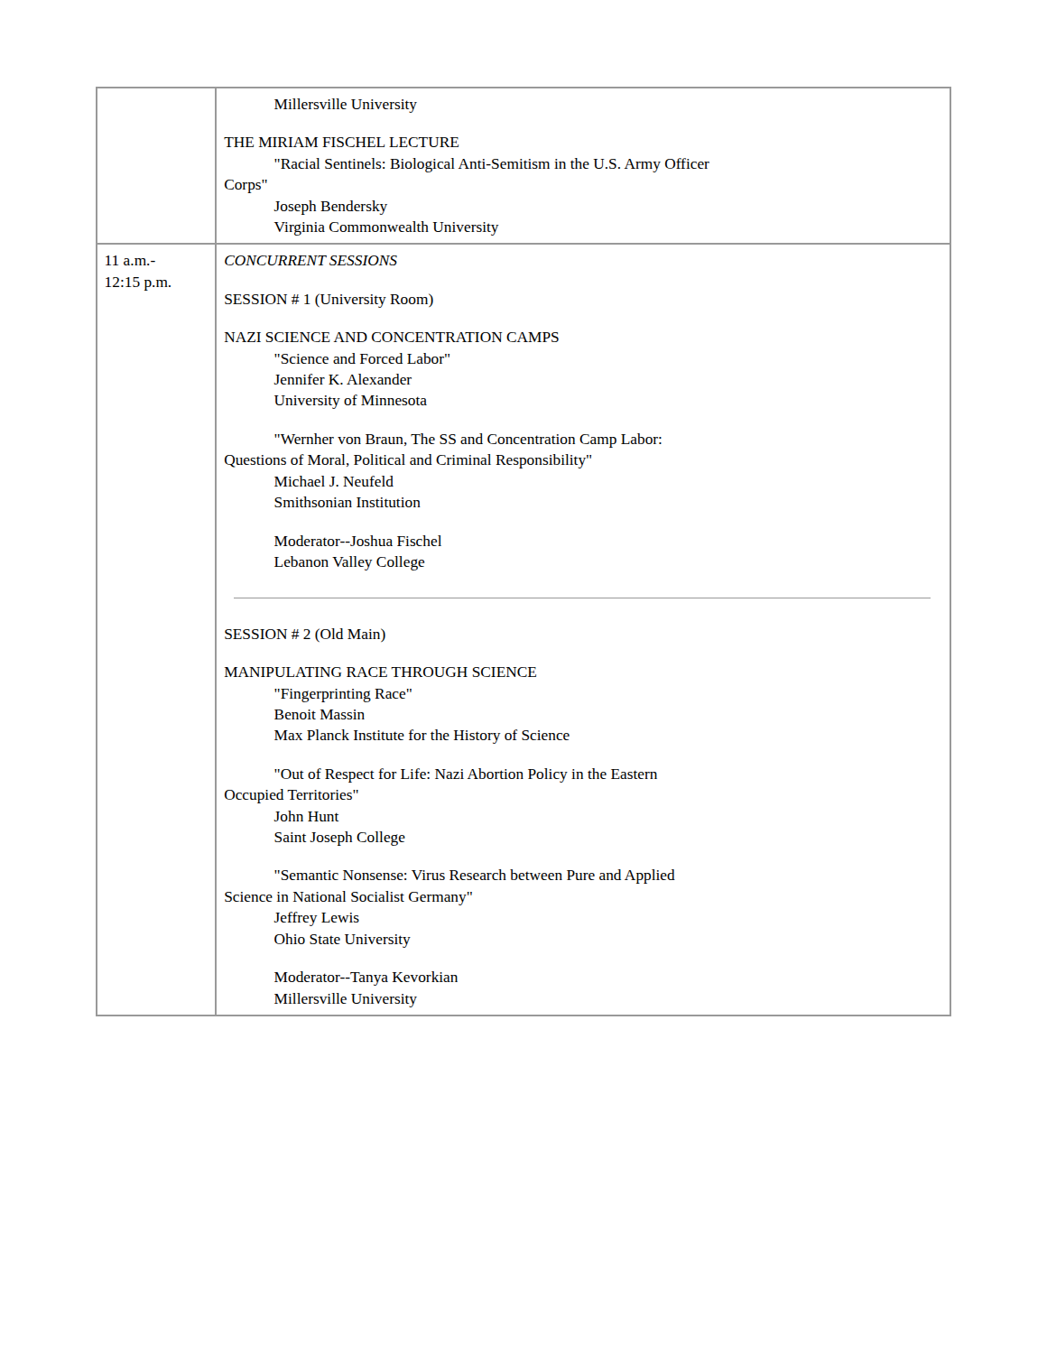| | Millersville University THE MIRIAM FISCHEL LECTURE "Racial Sentinels: Biological Anti-Semitism in the U.S. Army Officer Corps" Joseph Bendersky Virginia Commonwealth University |
| 11 a.m.- 12:15 p.m. | CONCURRENT SESSIONS SESSION # 1 (University Room) NAZI SCIENCE AND CONCENTRATION CAMPS "Science and Forced Labor" Jennifer K. Alexander University of Minnesota "Wernher von Braun, The SS and Concentration Camp Labor: Questions of Moral, Political and Criminal Responsibility" Michael J. Neufeld Smithsonian Institution Moderator--Joshua Fischel Lebanon Valley College SESSION # 2 (Old Main) MANIPULATING RACE THROUGH SCIENCE "Fingerprinting Race" Benoit Massin Max Planck Institute for the History of Science "Out of Respect for Life: Nazi Abortion Policy in the Eastern Occupied Territories" John Hunt Saint Joseph College "Semantic Nonsense: Virus Research between Pure and Applied Science in National Socialist Germany" Jeffrey Lewis Ohio State University Moderator--Tanya Kevorkian Millersville University |